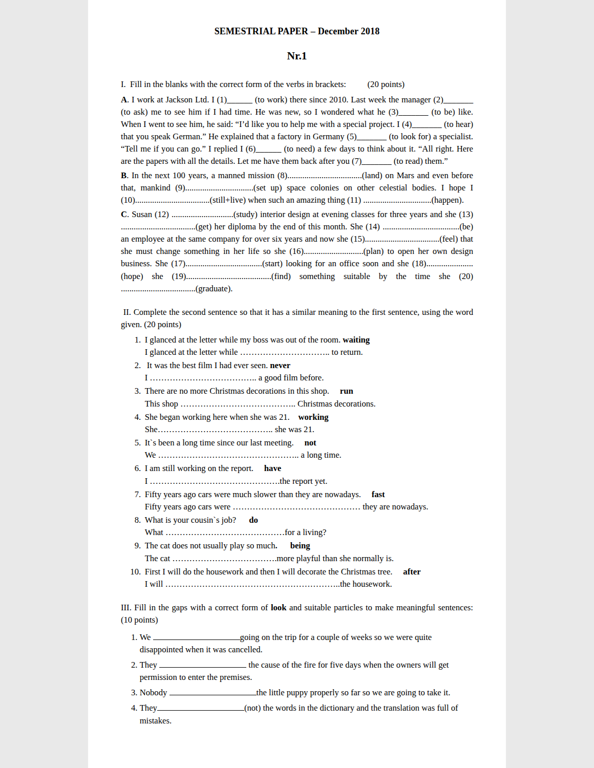SEMESTRIAL PAPER – December 2018
Nr.1
I. Fill in the blanks with the correct form of the verbs in brackets: (20 points)
A. I work at Jackson Ltd. I (1)______ (to work) there since 2010. Last week the manager (2)_______ (to ask) me to see him if I had time. He was new, so I wondered what he (3)_______ (to be) like. When I went to see him, he said: “I’d like you to help me with a special project. I (4)_______ (to hear) that you speak German.” He explained that a factory in Germany (5)_______ (to look for) a specialist. “Tell me if you can go.” I replied I (6)______ (to need) a few days to think about it. “All right. Here are the papers with all the details. Let me have them back after you (7)_______ (to read) them.”
B. In the next 100 years, a manned mission (8)...................................(land) on Mars and even before that, mankind (9)................................(set up) space colonies on other celestial bodies. I hope I (10)...................................(still+live) when such an amazing thing (11) ................................(happen).
C. Susan (12) .............................(study) interior design at evening classes for three years and she (13) ...................................(get) her diploma by the end of this month. She (14) ....................................(be) an employee at the same company for over six years and now she (15)...................................(feel) that she must change something in her life so she (16)............................(plan) to open her own design business. She (17)....................................(start) looking for an office soon and she (18)......................(hope) she (19)........................................(find) something suitable by the time she (20) ...................................(graduate).
II. Complete the second sentence so that it has a similar meaning to the first sentence, using the word given. (20 points)
I glanced at the letter while my boss was out of the room. waiting
I glanced at the letter while ………………………….. to return.
It was the best film I had ever seen. never
I ……………………………….. a good film before.
There are no more Christmas decorations in this shop. run
This shop ………………………………….. Christmas decorations.
She began working here when she was 21. working
She………………………………….. she was 21.
It`s been a long time since our last meeting. not
We ………………………………………….. a long time.
I am still working on the report. have
I ……………………………………….the report yet.
Fifty years ago cars were much slower than they are nowadays. fast
Fifty years ago cars were ……………………………………… they are nowadays.
What is your cousin`s job? do
What ……………………………………for a living?
The cat does not usually play so much. being
The cat ……………………………….more playful than she normally is.
First I will do the housework and then I will decorate the Christmas tree. after
I will ……………………………………………………..the housework.
III. Fill in the gaps with a correct form of look and suitable particles to make meaningful sentences: (10 points)
We going on the trip for a couple of weeks so we were quite disappointed when it was cancelled.
They the cause of the fire for five days when the owners will get permission to enter the premises.
Nobody the little puppy properly so far so we are going to take it.
They (not) the words in the dictionary and the translation was full of mistakes.